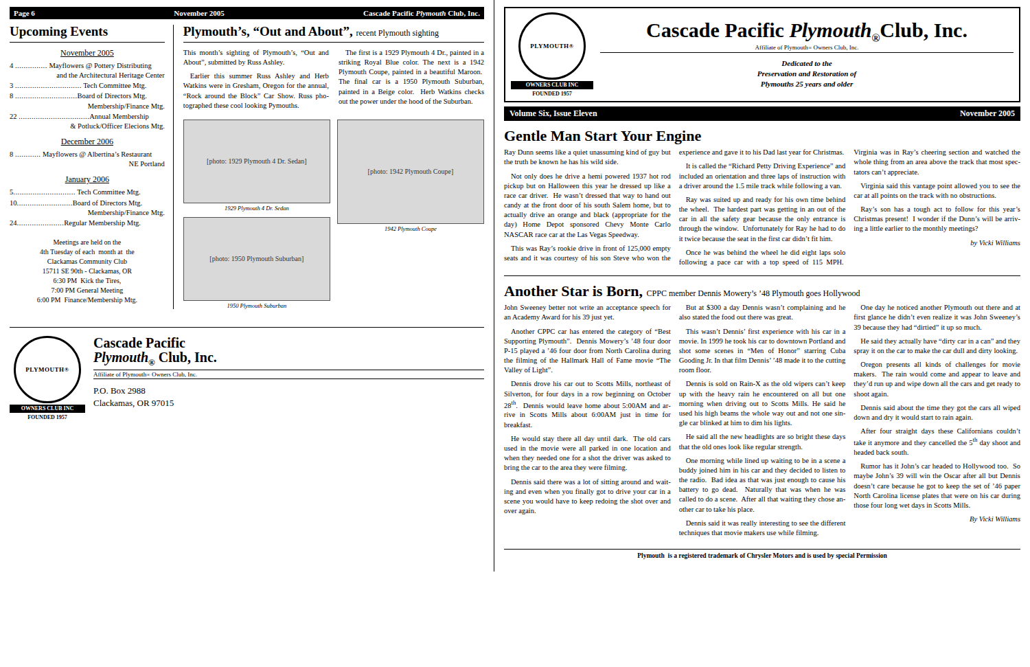Page 6
November 2005
Cascade Pacific Plymouth Club, Inc.
Upcoming Events
November 2005
4 ............... Mayflowers @ Pottery Distributingand the Architectural Heritage Center
3 ............................... Tech Committee Mtg.
8 ............................. Board of Directors Mtg.Membership/Finance Mtg.
22 ................................. Annual Membership& Potluck/Officer Elecions Mtg.
December 2006
8 ............ Mayflowers @ Albertina’s RestaurantNE Portland
January 2006
5............................. Tech Committee Mtg.
10.......................... Board of Directors Mtg.Membership/Finance Mtg.
24...................... Regular Membership Mtg.
Meetings are held on the
4th Tuesday of each month at the
Clackamas Community Club
15711 SE 90th - Clackamas, OR
6:30 PM Kick the Tires,
7:00 PM General Meeting
6:00 PM Finance/Membership Mtg.
Plymouth’s, “Out and About”, recent Plymouth sighting
This month’s sighting of Plymouth’s, “Out and About”, submitted by Russ Ashley.
Earlier this summer Russ Ashley and Herb Watkins were in Gresham, Oregon for the annual, “Rock around the Block” Car Show. Russ photographed these cool looking Pymouths.
The first is a 1929 Plymouth 4 Dr., painted in a striking Royal Blue color. The next is a 1942 Plymouth Coupe, painted in a beautiful Maroon. The final car is a 1950 Plymouth Suburban, painted in a Beige color. Herb Watkins checks out the power under the hood of the Suburban.
[photo: 1929 Plymouth 4 Dr. Sedan]
1929 Plymouth 4 Dr. Sedan
[photo: 1950 Plymouth Suburban]
1950 Plymouth Suburban
[photo: 1942 Plymouth Coupe]
1942 Plymouth Coupe
PLYMOUTH®
OWNERS CLUB INC
FOUNDED 1957
Cascade Pacific
Plymouth® Club, Inc.
Affiliate of Plymouth® Owners Club, Inc.
P.O. Box 2988
Clackamas, OR 97015
PLYMOUTH®
OWNERS CLUB INC
FOUNDED 1957
Cascade Pacific Plymouth®Club, Inc.
Affiliate of Plymouth® Owners Club, Inc.
Dedicated to the
Preservation and Restoration of
Plymouths 25 years and older
Volume Six, Issue Eleven
November 2005
Gentle Man Start Your Engine
Ray Dunn seems like a quiet unassuming kind of guy but the truth be known he has his wild side.
Not only does he drive a hemi powered 1937 hot rod pickup but on Halloween this year he dressed up like a race car driver. He wasn’t dressed that way to hand out candy at the front door of his south Salem home, but to actually drive an orange and black (appropriate for the day) Home Depot sponsored Chevy Monte Carlo NASCAR race car at the Las Vegas Speedway.
This was Ray’s rookie drive in front of 125,000 empty seats and it was courtesy of his son Steve who won the experience and gave it to his Dad last year for Christmas.
It is called the “Richard Petty Driving Experience” and included an orientation and three laps of instruction with a driver around the 1.5 mile track while following a van.
Ray was suited up and ready for his own time behind the wheel. The hardest part was getting in an out of the car in all the safety gear because the only entrance is through the window. Unfortunately for Ray he had to do it twice because the seat in the first car didn’t fit him.
Once he was behind the wheel he did eight laps solo following a pace car with a top speed of 115 MPH. Virginia was in Ray’s cheering section and watched the whole thing from an area above the track that most spectators can’t appreciate.
Virginia said this vantage point allowed you to see the car at all points on the track with no obstructions.
Ray’s son has a tough act to follow for this year’s Christmas present! I wonder if the Dunn’s will be arriving a little earlier to the monthly meetings?
by Vicki Williams
Another Star is Born, CPPC member Dennis Mowery’s ’48 Plymouth goes Hollywood
John Sweeney better not write an acceptance speech for an Academy Award for his 39 just yet.
Another CPPC car has entered the category of “Best Supporting Plymouth”. Dennis Mowery’s ’48 four door P-15 played a ’46 four door from North Carolina during the filming of the Hallmark Hall of Fame movie “The Valley of Light”.
Dennis drove his car out to Scotts Mills, northeast of Silverton, for four days in a row beginning on October 28th. Dennis would leave home about 5:00AM and arrive in Scotts Mills about 6:00AM just in time for breakfast.
He would stay there all day until dark. The old cars used in the movie were all parked in one location and when they needed one for a shot the driver was asked to bring the car to the area they were filming.
Dennis said there was a lot of sitting around and waiting and even when you finally got to drive your car in a scene you would have to keep redoing the shot over and over again.
But at $300 a day Dennis wasn’t complaining and he also stated the food out there was great.
This wasn’t Dennis’ first experience with his car in a movie. In 1999 he took his car to downtown Portland and shot some scenes in “Men of Honor” starring Cuba Gooding Jr. In that film Dennis’ ’48 made it to the cutting room floor.
Dennis is sold on Rain-X as the old wipers can’t keep up with the heavy rain he encountered on all but one morning when driving out to Scotts Mills. He said he used his high beams the whole way out and not one single car blinked at him to dim his lights.
He said all the new headlights are so bright these days that the old ones look like regular strength.
One morning while lined up waiting to be in a scene a buddy joined him in his car and they decided to listen to the radio. Bad idea as that was just enough to cause his battery to go dead. Naturally that was when he was called to do a scene. After all that waiting they chose another car to take his place.
Dennis said it was really interesting to see the different techniques that movie makers use while filming.
One day he noticed another Plymouth out there and at first glance he didn’t even realize it was John Sweeney’s 39 because they had “dirtied” it up so much.
He said they actually have “dirty car in a can” and they spray it on the car to make the car dull and dirty looking.
Oregon presents all kinds of challenges for movie makers. The rain would come and appear to leave and they’d run up and wipe down all the cars and get ready to shoot again.
Dennis said about the time they got the cars all wiped down and dry it would start to rain again.
After four straight days these Californians couldn’t take it anymore and they cancelled the 5th day shoot and headed back south.
Rumor has it John’s car headed to Hollywood too. So maybe John’s 39 will win the Oscar after all but Dennis doesn’t care because he got to keep the set of ’46 paper North Carolina license plates that were on his car during those four long wet days in Scotts Mills.
By Vicki Williams
Plymouth is a registered trademark of Chrysler Motors and is used by special Permission